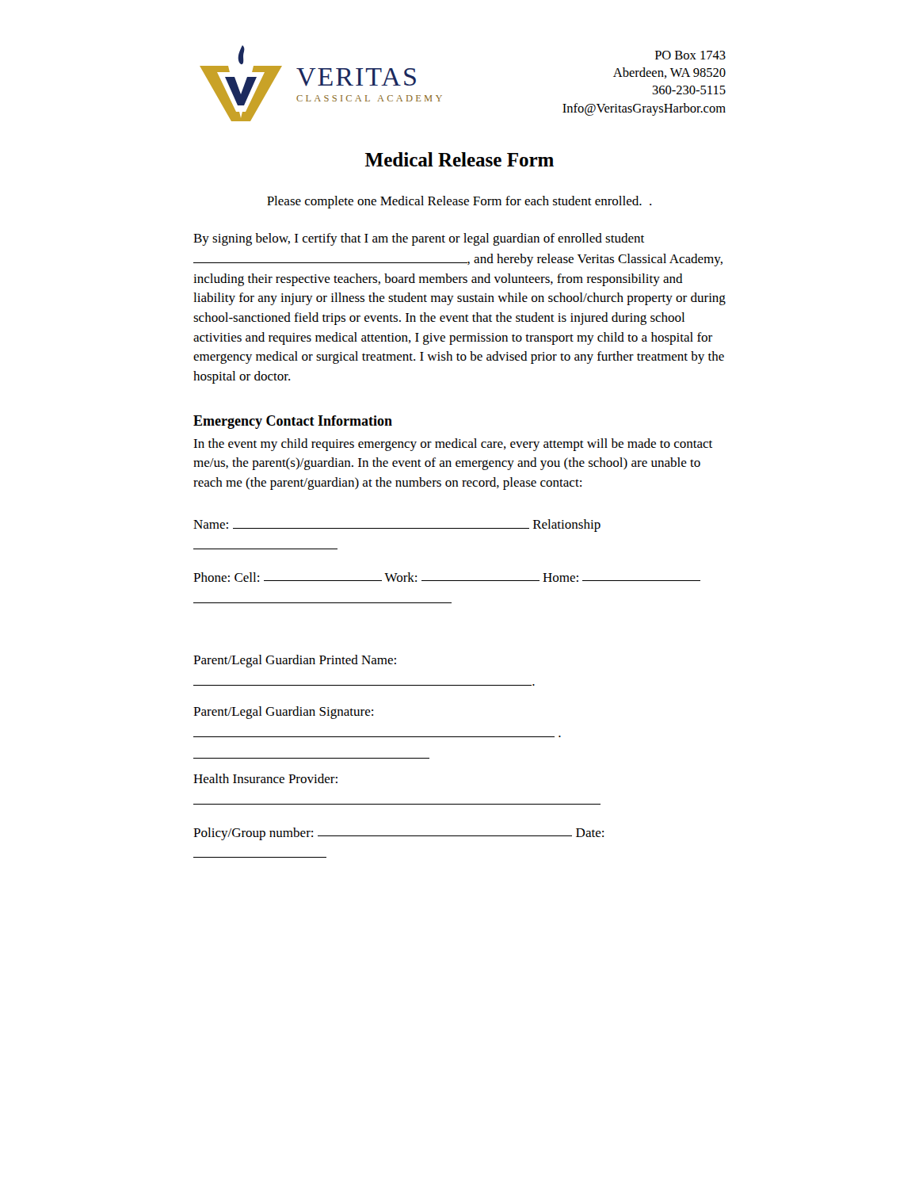VERITAS
CLASSICAL ACADEMY
PO Box 1743
Aberdeen, WA 98520
360-230-5115
Info@VeritasGraysHarbor.com
Medical Release Form
Please complete one Medical Release Form for each student enrolled. .
By signing below, I certify that I am the parent or legal guardian of enrolled student , and hereby release Veritas Classical Academy, including their respective teachers, board members and volunteers, from responsibility and liability for any injury or illness the student may sustain while on school/church property or during school-sanctioned field trips or events. In the event that the student is injured during school activities and requires medical attention, I give permission to transport my child to a hospital for emergency medical or surgical treatment. I wish to be advised prior to any further treatment by the hospital or doctor.
Emergency Contact Information
In the event my child requires emergency or medical care, every attempt will be made to contact me/us, the parent(s)/guardian. In the event of an emergency and you (the school) are unable to reach me (the parent/guardian) at the numbers on record, please contact:
Name: Relationship
Phone: Cell: Work: Home:
Parent/Legal Guardian Printed Name: .
Parent/Legal Guardian Signature: .
Health Insurance Provider:
Policy/Group number: Date: